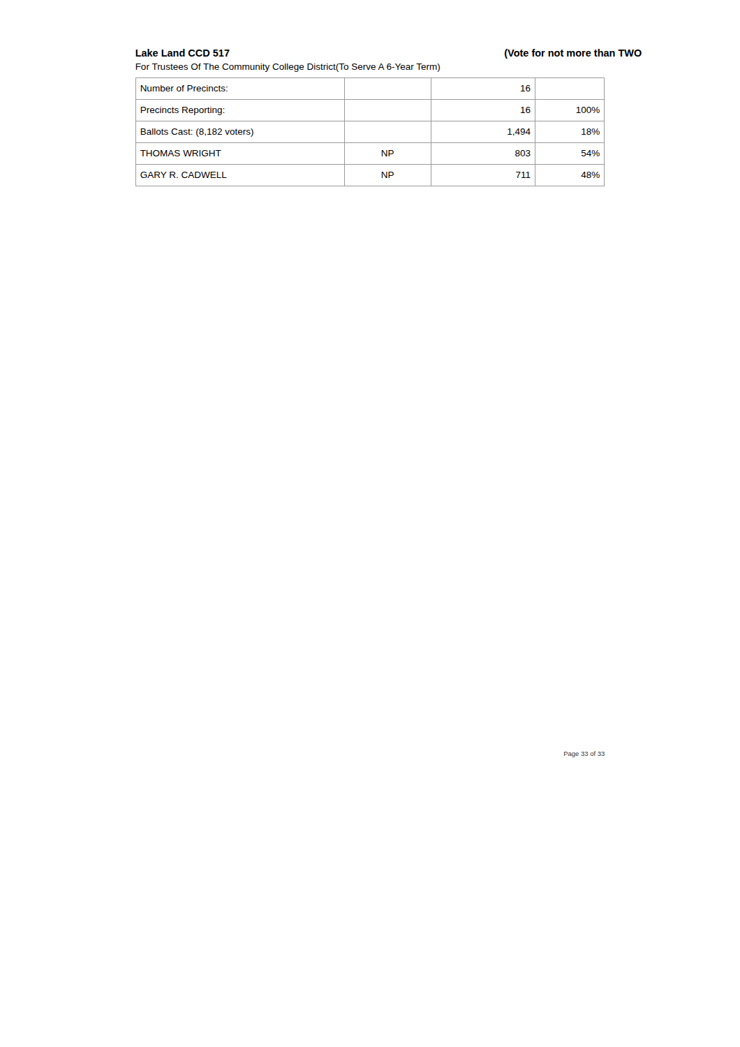Lake Land CCD 517
(Vote for not more than TWO
For Trustees Of The Community College District(To Serve A 6-Year Term)
| Number of Precincts: | | 16 | |
| Precincts Reporting: | | 16 | 100% |
| Ballots Cast: (8,182 voters) | | 1,494 | 18% |
| THOMAS WRIGHT | NP | 803 | 54% |
| GARY R. CADWELL | NP | 711 | 48% |
Page 33 of 33